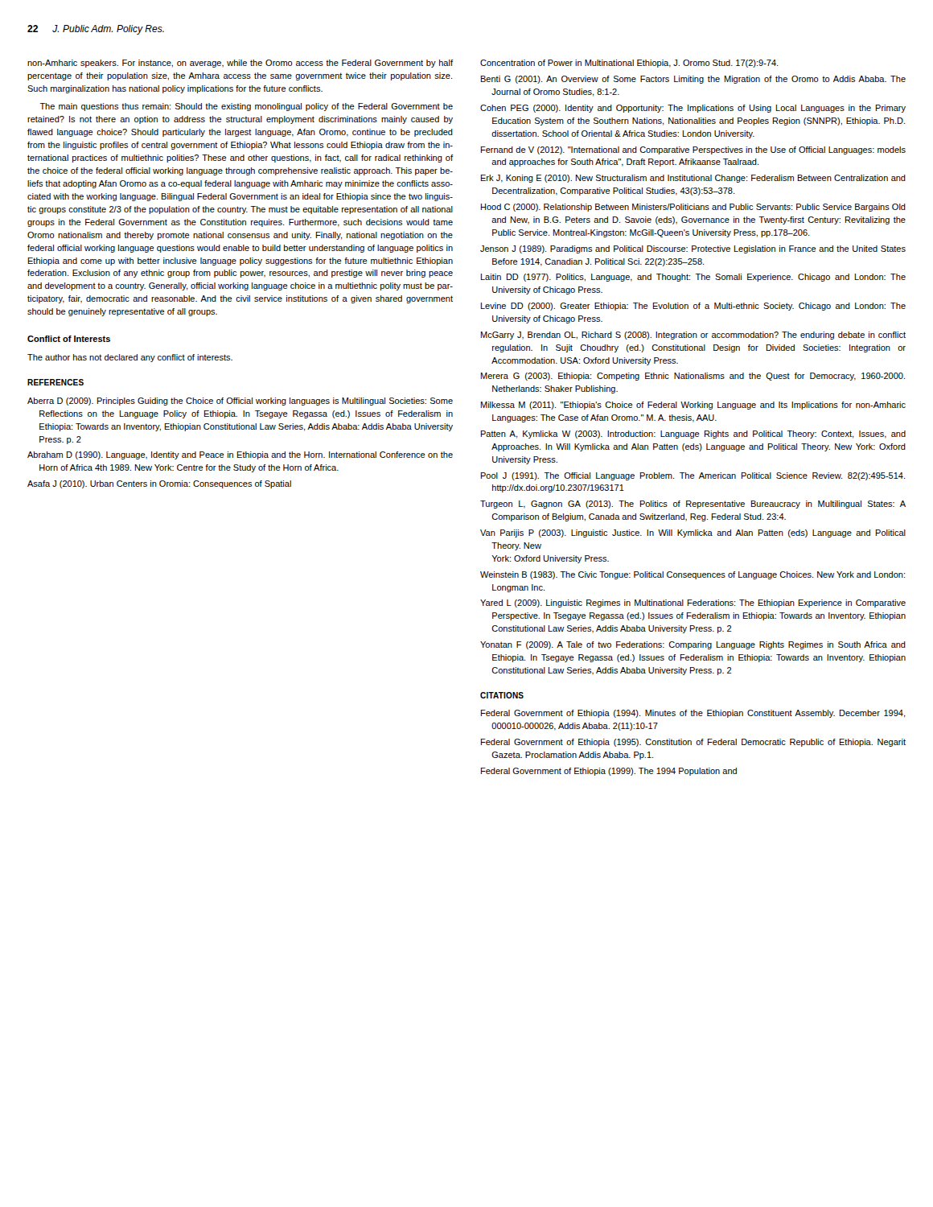22 J. Public Adm. Policy Res.
non-Amharic speakers. For instance, on average, while the Oromo access the Federal Government by half percentage of their population size, the Amhara access the same government twice their population size. Such marginalization has national policy implications for the future conflicts.
The main questions thus remain: Should the existing monolingual policy of the Federal Government be retained? Is not there an option to address the structural employment discriminations mainly caused by flawed language choice? Should particularly the largest language, Afan Oromo, continue to be precluded from the linguistic profiles of central government of Ethiopia? What lessons could Ethiopia draw from the international practices of multiethnic polities? These and other questions, in fact, call for radical rethinking of the choice of the federal official working language through comprehensive realistic approach. This paper beliefs that adopting Afan Oromo as a co-equal federal language with Amharic may minimize the conflicts associated with the working language. Bilingual Federal Government is an ideal for Ethiopia since the two linguistic groups constitute 2/3 of the population of the country. The must be equitable representation of all national groups in the Federal Government as the Constitution requires. Furthermore, such decisions would tame Oromo nationalism and thereby promote national consensus and unity. Finally, national negotiation on the federal official working language questions would enable to build better understanding of language politics in Ethiopia and come up with better inclusive language policy suggestions for the future multiethnic Ethiopian federation. Exclusion of any ethnic group from public power, resources, and prestige will never bring peace and development to a country. Generally, official working language choice in a multiethnic polity must be participatory, fair, democratic and reasonable. And the civil service institutions of a given shared government should be genuinely representative of all groups.
Conflict of Interests
The author has not declared any conflict of interests.
REFERENCES
Aberra D (2009). Principles Guiding the Choice of Official working languages is Multilingual Societies: Some Reflections on the Language Policy of Ethiopia. In Tsegaye Regassa (ed.) Issues of Federalism in Ethiopia: Towards an Inventory, Ethiopian Constitutional Law Series, Addis Ababa: Addis Ababa University Press. p. 2
Abraham D (1990). Language, Identity and Peace in Ethiopia and the Horn. International Conference on the Horn of Africa 4th 1989. New York: Centre for the Study of the Horn of Africa.
Asafa J (2010). Urban Centers in Oromia: Consequences of Spatial
Concentration of Power in Multinational Ethiopia, J. Oromo Stud. 17(2):9-74.
Benti G (2001). An Overview of Some Factors Limiting the Migration of the Oromo to Addis Ababa. The Journal of Oromo Studies, 8:1-2.
Cohen PEG (2000). Identity and Opportunity: The Implications of Using Local Languages in the Primary Education System of the Southern Nations, Nationalities and Peoples Region (SNNPR), Ethiopia. Ph.D. dissertation. School of Oriental & Africa Studies: London University.
Fernand de V (2012). "International and Comparative Perspectives in the Use of Official Languages: models and approaches for South Africa", Draft Report. Afrikaanse Taalraad.
Erk J, Koning E (2010). New Structuralism and Institutional Change: Federalism Between Centralization and Decentralization, Comparative Political Studies, 43(3):53–378.
Hood C (2000). Relationship Between Ministers/Politicians and Public Servants: Public Service Bargains Old and New, in B.G. Peters and D. Savoie (eds), Governance in the Twenty-first Century: Revitalizing the Public Service. Montreal-Kingston: McGill-Queen's University Press, pp.178–206.
Jenson J (1989). Paradigms and Political Discourse: Protective Legislation in France and the United States Before 1914, Canadian J. Political Sci. 22(2):235–258.
Laitin DD (1977). Politics, Language, and Thought: The Somali Experience. Chicago and London: The University of Chicago Press.
Levine DD (2000). Greater Ethiopia: The Evolution of a Multi-ethnic Society. Chicago and London: The University of Chicago Press.
McGarry J, Brendan OL, Richard S (2008). Integration or accommodation? The enduring debate in conflict regulation. In Sujit Choudhry (ed.) Constitutional Design for Divided Societies: Integration or Accommodation. USA: Oxford University Press.
Merera G (2003). Ethiopia: Competing Ethnic Nationalisms and the Quest for Democracy, 1960-2000. Netherlands: Shaker Publishing.
Milkessa M (2011). "Ethiopia's Choice of Federal Working Language and Its Implications for non-Amharic Languages: The Case of Afan Oromo." M. A. thesis, AAU.
Patten A, Kymlicka W (2003). Introduction: Language Rights and Political Theory: Context, Issues, and Approaches. In Will Kymlicka and Alan Patten (eds) Language and Political Theory. New York: Oxford University Press.
Pool J (1991). The Official Language Problem. The American Political Science Review. 82(2):495-514. http://dx.doi.org/10.2307/1963171
Turgeon L, Gagnon GA (2013). The Politics of Representative Bureaucracy in Multilingual States: A Comparison of Belgium, Canada and Switzerland, Reg. Federal Stud. 23:4.
Van Parijis P (2003). Linguistic Justice. In Will Kymlicka and Alan Patten (eds) Language and Political Theory. New
York: Oxford University Press.
Weinstein B (1983). The Civic Tongue: Political Consequences of Language Choices. New York and London: Longman Inc.
Yared L (2009). Linguistic Regimes in Multinational Federations: The Ethiopian Experience in Comparative Perspective. In Tsegaye Regassa (ed.) Issues of Federalism in Ethiopia: Towards an Inventory. Ethiopian Constitutional Law Series, Addis Ababa University Press. p. 2
Yonatan F (2009). A Tale of two Federations: Comparing Language Rights Regimes in South Africa and Ethiopia. In Tsegaye Regassa (ed.) Issues of Federalism in Ethiopia: Towards an Inventory. Ethiopian Constitutional Law Series, Addis Ababa University Press. p. 2
CITATIONS
Federal Government of Ethiopia (1994). Minutes of the Ethiopian Constituent Assembly. December 1994, 000010-000026, Addis Ababa. 2(11):10-17
Federal Government of Ethiopia (1995). Constitution of Federal Democratic Republic of Ethiopia. Negarit Gazeta. Proclamation Addis Ababa. Pp.1.
Federal Government of Ethiopia (1999). The 1994 Population and